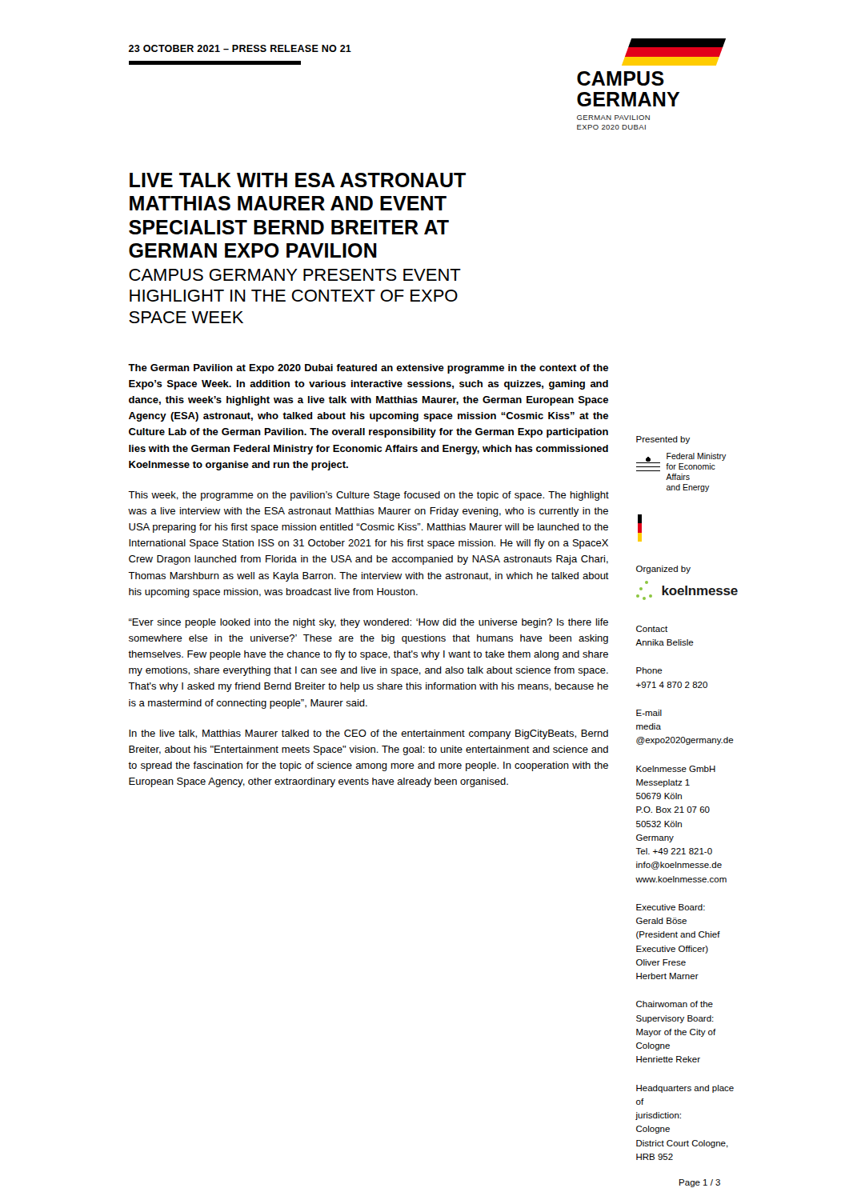23 OCTOBER 2021 – PRESS RELEASE NO 21
CAMPUS
GERMANY
GERMAN PAVILION
EXPO 2020 DUBAI
LIVE TALK WITH ESA ASTRONAUT
MATTHIAS MAURER AND EVENT
SPECIALIST BERND BREITER AT
GERMAN EXPO PAVILION
CAMPUS GERMANY PRESENTS EVENT
HIGHLIGHT IN THE CONTEXT OF EXPO
SPACE WEEK
The German Pavilion at Expo 2020 Dubai featured an extensive programme in the context of the Expo’s Space Week. In addition to various interactive sessions, such as quizzes, gaming and dance, this week’s highlight was a live talk with Matthias Maurer, the German European Space Agency (ESA) astronaut, who talked about his upcoming space mission “Cosmic Kiss” at the Culture Lab of the German Pavilion. The overall responsibility for the German Expo participation lies with the German Federal Ministry for Economic Affairs and Energy, which has commissioned Koelnmesse to organise and run the project.
This week, the programme on the pavilion’s Culture Stage focused on the topic of space. The highlight was a live interview with the ESA astronaut Matthias Maurer on Friday evening, who is currently in the USA preparing for his first space mission entitled “Cosmic Kiss”. Matthias Maurer will be launched to the International Space Station ISS on 31 October 2021 for his first space mission. He will fly on a SpaceX Crew Dragon launched from Florida in the USA and be accompanied by NASA astronauts Raja Chari, Thomas Marshburn as well as Kayla Barron. The interview with the astronaut, in which he talked about his upcoming space mission, was broadcast live from Houston.
“Ever since people looked into the night sky, they wondered: ‘How did the universe begin? Is there life somewhere else in the universe?’ These are the big questions that humans have been asking themselves. Few people have the chance to fly to space, that's why I want to take them along and share my emotions, share everything that I can see and live in space, and also talk about science from space. That's why I asked my friend Bernd Breiter to help us share this information with his means, because he is a mastermind of connecting people”, Maurer said.
In the live talk, Matthias Maurer talked to the CEO of the entertainment company BigCityBeats, Bernd Breiter, about his "Entertainment meets Space" vision. The goal: to unite entertainment and science and to spread the fascination for the topic of science among more and more people. In cooperation with the European Space Agency, other extraordinary events have already been organised.
Presented by
Federal Ministry
for Economic Affairs
and Energy
Organized by
koelnmesse
Contact
Annika Belisle
Phone
+971 4 870 2 820
E-mail
media
@expo2020germany.de
Koelnmesse GmbH
Messeplatz 1
50679 Köln
P.O. Box 21 07 60
50532 Köln
Germany
Tel. +49 221 821-0
info@koelnmesse.de
www.koelnmesse.com
Executive Board:
Gerald Böse
(President and Chief
Executive Officer)
Oliver Frese
Herbert Marner
Chairwoman of the
Supervisory Board:
Mayor of the City of Cologne
Henriette Reker
Headquarters and place of
jurisdiction:
Cologne
District Court Cologne,
HRB 952
Page 1 / 3